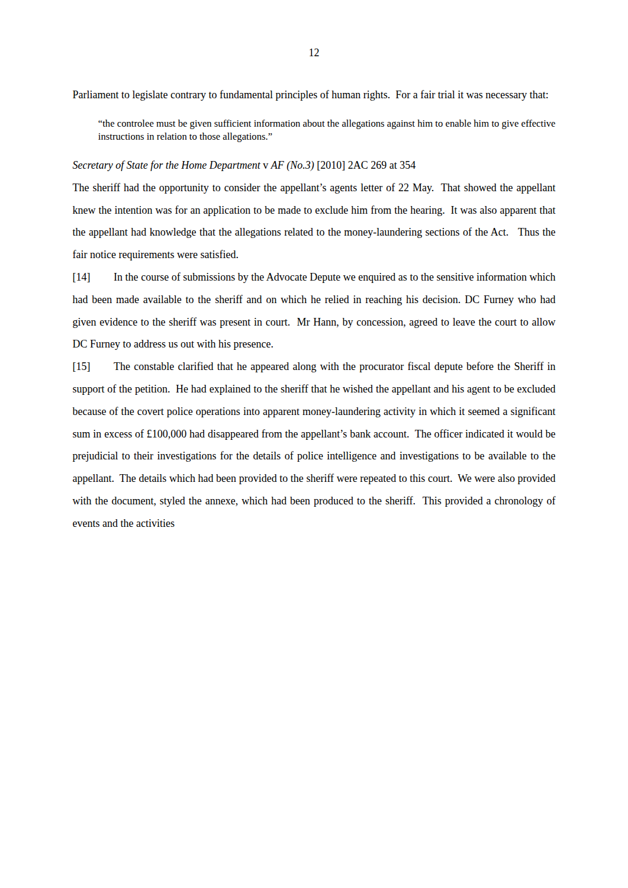12
Parliament to legislate contrary to fundamental principles of human rights. For a fair trial it was necessary that:
“the controlee must be given sufficient information about the allegations against him to enable him to give effective instructions in relation to those allegations.”
Secretary of State for the Home Department v AF (No.3) [2010] 2AC 269 at 354
The sheriff had the opportunity to consider the appellant’s agents letter of 22 May. That showed the appellant knew the intention was for an application to be made to exclude him from the hearing. It was also apparent that the appellant had knowledge that the allegations related to the money-laundering sections of the Act. Thus the fair notice requirements were satisfied.
[14] In the course of submissions by the Advocate Depute we enquired as to the sensitive information which had been made available to the sheriff and on which he relied in reaching his decision. DC Furney who had given evidence to the sheriff was present in court. Mr Hann, by concession, agreed to leave the court to allow DC Furney to address us out with his presence.
[15] The constable clarified that he appeared along with the procurator fiscal depute before the Sheriff in support of the petition. He had explained to the sheriff that he wished the appellant and his agent to be excluded because of the covert police operations into apparent money-laundering activity in which it seemed a significant sum in excess of £100,000 had disappeared from the appellant’s bank account. The officer indicated it would be prejudicial to their investigations for the details of police intelligence and investigations to be available to the appellant. The details which had been provided to the sheriff were repeated to this court. We were also provided with the document, styled the annexe, which had been produced to the sheriff. This provided a chronology of events and the activities